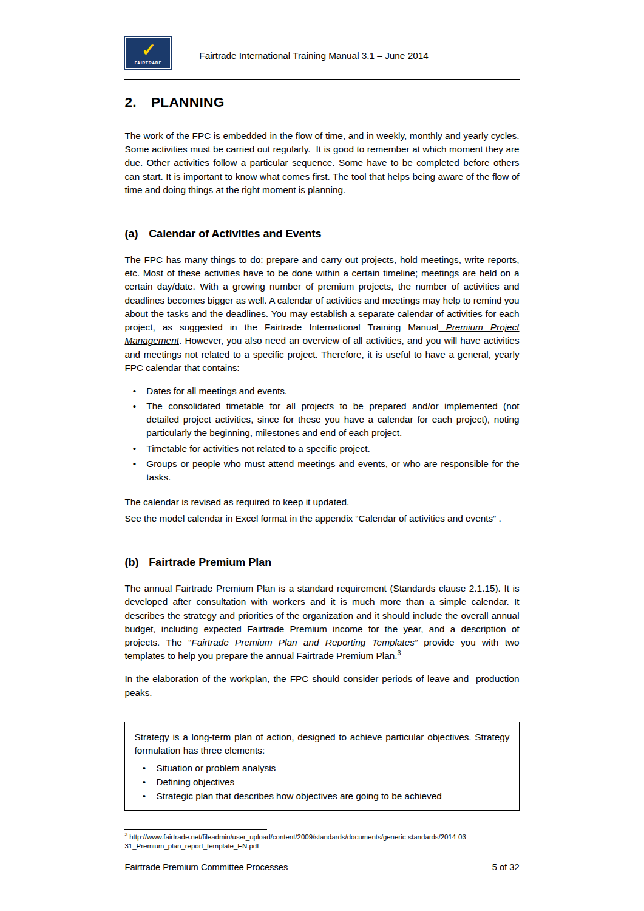✓
FAIRTRADE
Fairtrade International Training Manual 3.1 – June 2014
2. PLANNING
The work of the FPC is embedded in the flow of time, and in weekly, monthly and yearly cycles. Some activities must be carried out regularly. It is good to remember at which moment they are due. Other activities follow a particular sequence. Some have to be completed before others can start. It is important to know what comes first. The tool that helps being aware of the flow of time and doing things at the right moment is planning.
(a) Calendar of Activities and Events
The FPC has many things to do: prepare and carry out projects, hold meetings, write reports, etc. Most of these activities have to be done within a certain timeline; meetings are held on a certain day/date. With a growing number of premium projects, the number of activities and deadlines becomes bigger as well. A calendar of activities and meetings may help to remind you about the tasks and the deadlines. You may establish a separate calendar of activities for each project, as suggested in the Fairtrade International Training Manual Premium Project Management. However, you also need an overview of all activities, and you will have activities and meetings not related to a specific project. Therefore, it is useful to have a general, yearly FPC calendar that contains:
Dates for all meetings and events.
The consolidated timetable for all projects to be prepared and/or implemented (not detailed project activities, since for these you have a calendar for each project), noting particularly the beginning, milestones and end of each project.
Timetable for activities not related to a specific project.
Groups or people who must attend meetings and events, or who are responsible for the tasks.
The calendar is revised as required to keep it updated.
See the model calendar in Excel format in the appendix “Calendar of activities and events” .
(b) Fairtrade Premium Plan
The annual Fairtrade Premium Plan is a standard requirement (Standards clause 2.1.15). It is developed after consultation with workers and it is much more than a simple calendar. It describes the strategy and priorities of the organization and it should include the overall annual budget, including expected Fairtrade Premium income for the year, and a description of projects. The “Fairtrade Premium Plan and Reporting Templates” provide you with two templates to help you prepare the annual Fairtrade Premium Plan.3
In the elaboration of the workplan, the FPC should consider periods of leave and production peaks.
Strategy is a long-term plan of action, designed to achieve particular objectives. Strategy formulation has three elements:
Situation or problem analysis
Defining objectives
Strategic plan that describes how objectives are going to be achieved
3 http://www.fairtrade.net/fileadmin/user_upload/content/2009/standards/documents/generic-standards/2014-03-31_Premium_plan_report_template_EN.pdf
Fairtrade Premium Committee Processes
5 of 32